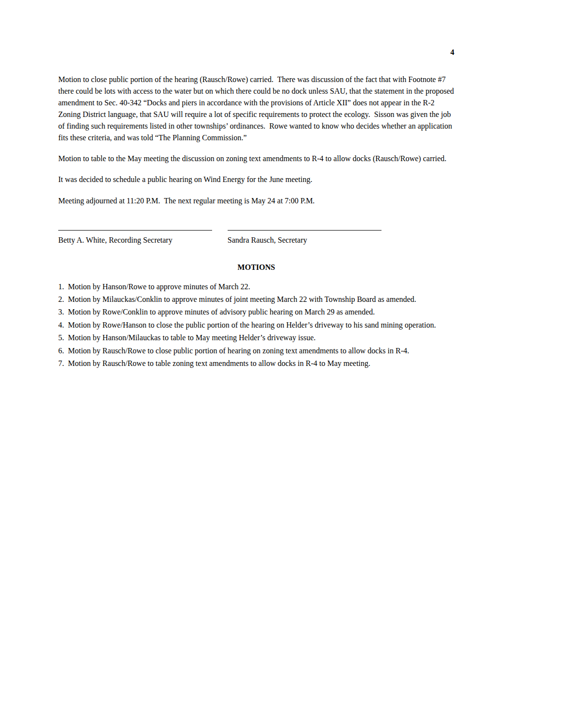4
Motion to close public portion of the hearing (Rausch/Rowe) carried. There was discussion of the fact that with Footnote #7 there could be lots with access to the water but on which there could be no dock unless SAU, that the statement in the proposed amendment to Sec. 40-342 “Docks and piers in accordance with the provisions of Article XII” does not appear in the R-2 Zoning District language, that SAU will require a lot of specific requirements to protect the ecology. Sisson was given the job of finding such requirements listed in other townships’ ordinances. Rowe wanted to know who decides whether an application fits these criteria, and was told “The Planning Commission.”
Motion to table to the May meeting the discussion on zoning text amendments to R-4 to allow docks (Rausch/Rowe) carried.
It was decided to schedule a public hearing on Wind Energy for the June meeting.
Meeting adjourned at 11:20 P.M. The next regular meeting is May 24 at 7:00 P.M.
Betty A. White, Recording Secretary
Sandra Rausch, Secretary
MOTIONS
1. Motion by Hanson/Rowe to approve minutes of March 22.
2. Motion by Milauckas/Conklin to approve minutes of joint meeting March 22 with Township Board as amended.
3. Motion by Rowe/Conklin to approve minutes of advisory public hearing on March 29 as amended.
4. Motion by Rowe/Hanson to close the public portion of the hearing on Helder’s driveway to his sand mining operation.
5. Motion by Hanson/Milauckas to table to May meeting Helder’s driveway issue.
6. Motion by Rausch/Rowe to close public portion of hearing on zoning text amendments to allow docks in R-4.
7. Motion by Rausch/Rowe to table zoning text amendments to allow docks in R-4 to May meeting.